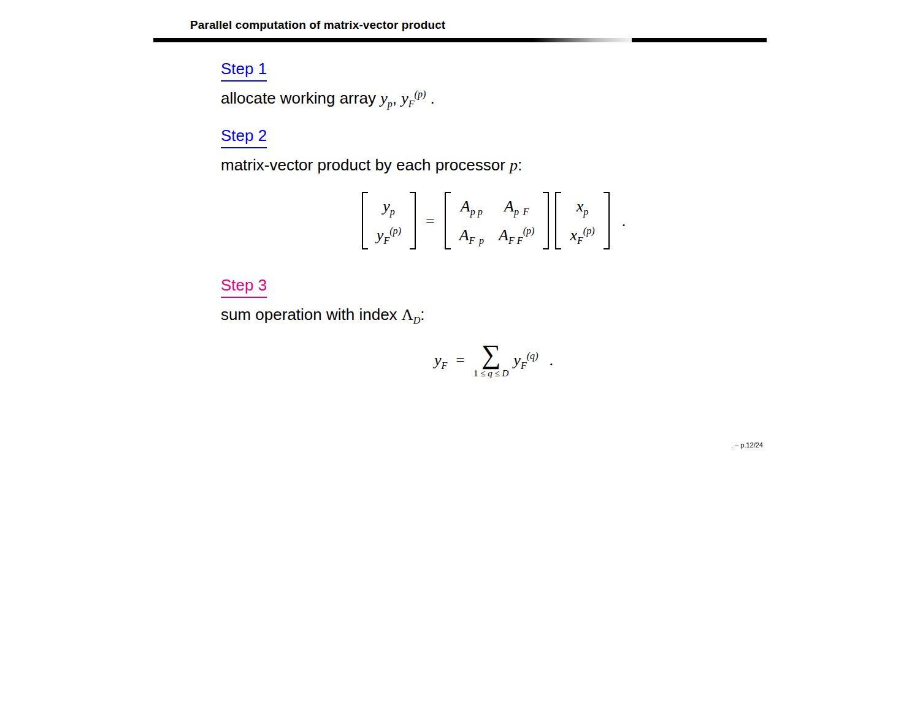Parallel computation of matrix-vector product
Step 1
allocate working array yp, yF(p) .
Step 2
matrix-vector product by each processor p:
| y p |
| y F ( p ) |
=
| A p p | A p F |
| A F p | A F F ( p ) |
| x p |
| x F ( p ) |
.
Step 3
sum operation with index ΛD:
yF = ∑ 1 ≤ q ≤ D yF(q) .
. – p.12/24